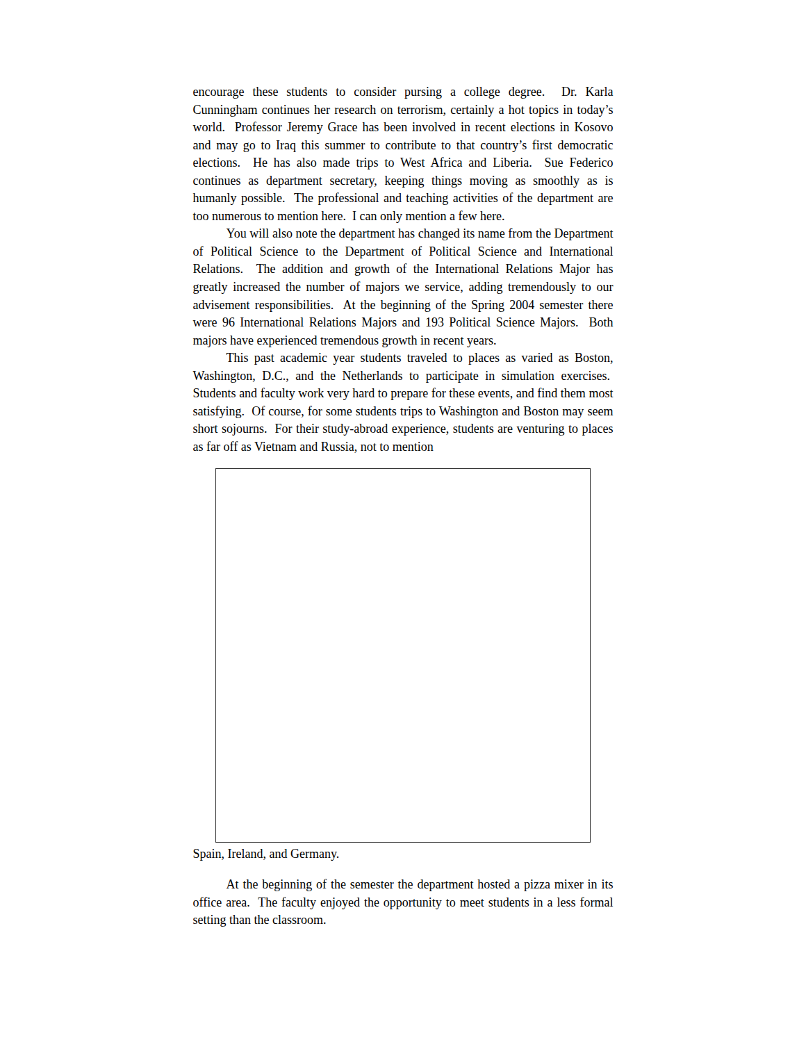encourage these students to consider pursing a college degree. Dr. Karla Cunningham continues her research on terrorism, certainly a hot topics in today’s world. Professor Jeremy Grace has been involved in recent elections in Kosovo and may go to Iraq this summer to contribute to that country’s first democratic elections. He has also made trips to West Africa and Liberia. Sue Federico continues as department secretary, keeping things moving as smoothly as is humanly possible. The professional and teaching activities of the department are too numerous to mention here. I can only mention a few here.
You will also note the department has changed its name from the Department of Political Science to the Department of Political Science and International Relations. The addition and growth of the International Relations Major has greatly increased the number of majors we service, adding tremendously to our advisement responsibilities. At the beginning of the Spring 2004 semester there were 96 International Relations Majors and 193 Political Science Majors. Both majors have experienced tremendous growth in recent years.
This past academic year students traveled to places as varied as Boston, Washington, D.C., and the Netherlands to participate in simulation exercises. Students and faculty work very hard to prepare for these events, and find them most satisfying. Of course, for some students trips to Washington and Boston may seem short sojourns. For their study-abroad experience, students are venturing to places as far off as Vietnam and Russia, not to mention
Spain, Ireland, and Germany.
At the beginning of the semester the department hosted a pizza mixer in its office area. The faculty enjoyed the opportunity to meet students in a less formal setting than the classroom.